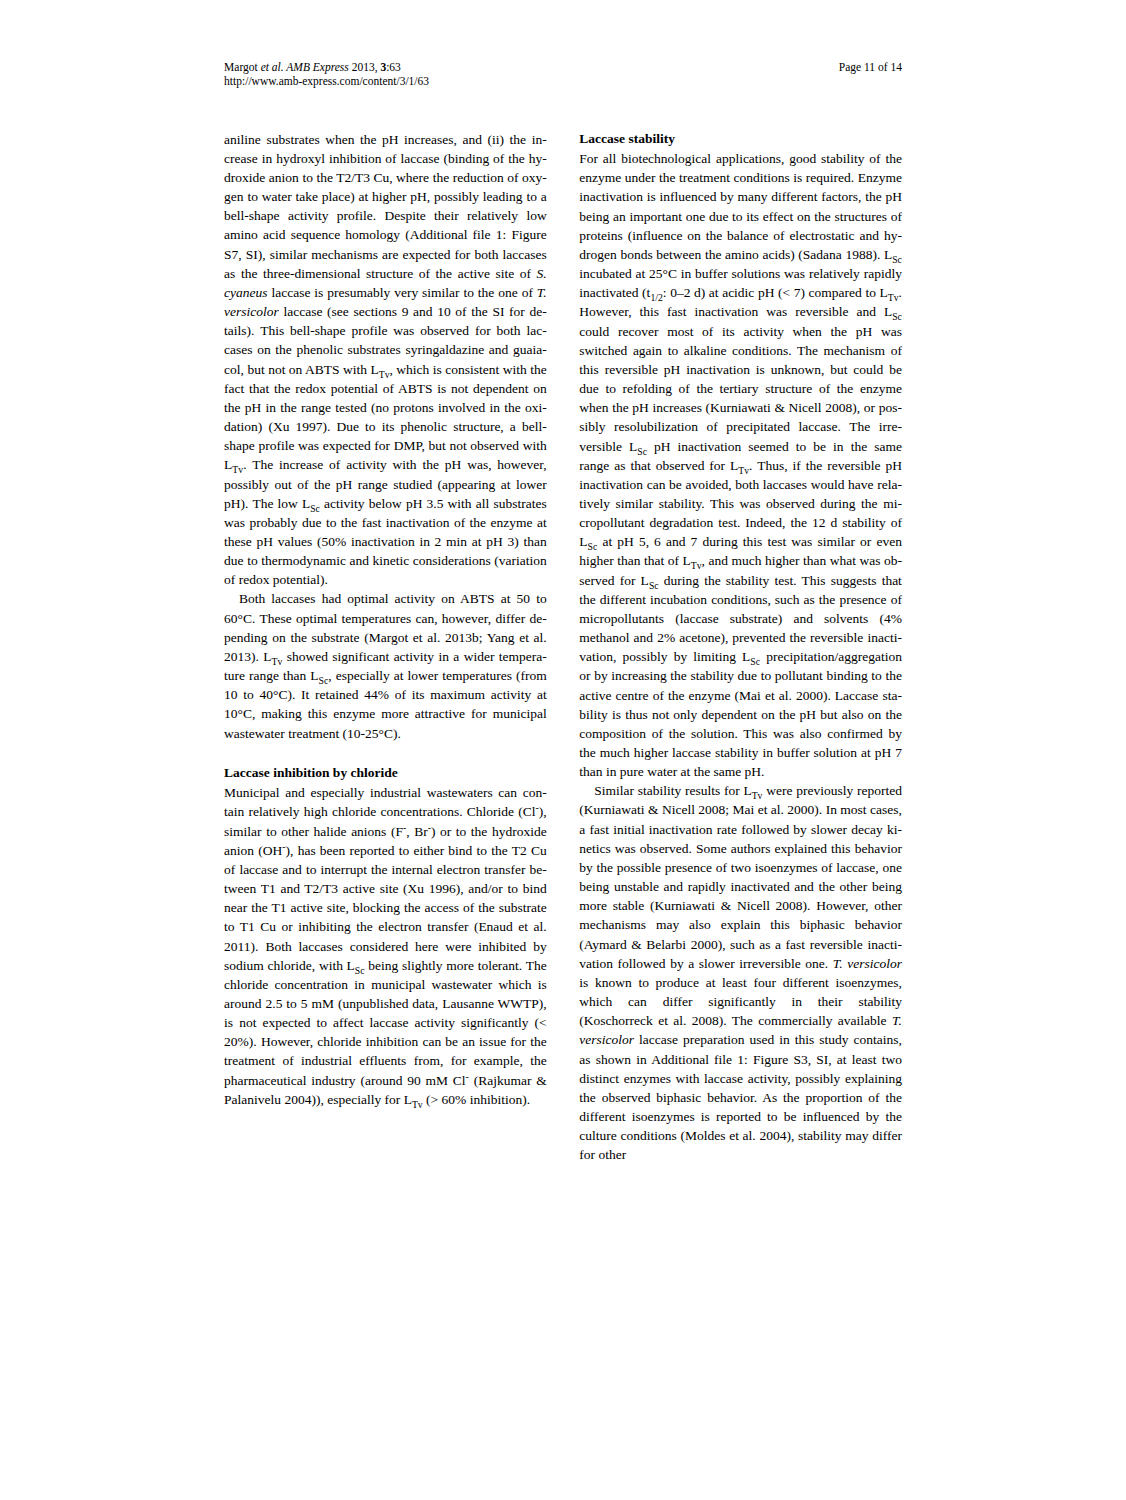Margot et al. AMB Express 2013, 3:63
http://www.amb-express.com/content/3/1/63
Page 11 of 14
aniline substrates when the pH increases, and (ii) the increase in hydroxyl inhibition of laccase (binding of the hydroxide anion to the T2/T3 Cu, where the reduction of oxygen to water take place) at higher pH, possibly leading to a bell-shape activity profile. Despite their relatively low amino acid sequence homology (Additional file 1: Figure S7, SI), similar mechanisms are expected for both laccases as the three-dimensional structure of the active site of S. cyaneus laccase is presumably very similar to the one of T. versicolor laccase (see sections 9 and 10 of the SI for details). This bell-shape profile was observed for both laccases on the phenolic substrates syringaldazine and guaiacol, but not on ABTS with LTv, which is consistent with the fact that the redox potential of ABTS is not dependent on the pH in the range tested (no protons involved in the oxidation) (Xu 1997). Due to its phenolic structure, a bell-shape profile was expected for DMP, but not observed with LTv. The increase of activity with the pH was, however, possibly out of the pH range studied (appearing at lower pH). The low LSc activity below pH 3.5 with all substrates was probably due to the fast inactivation of the enzyme at these pH values (50% inactivation in 2 min at pH 3) than due to thermodynamic and kinetic considerations (variation of redox potential).
Both laccases had optimal activity on ABTS at 50 to 60°C. These optimal temperatures can, however, differ depending on the substrate (Margot et al. 2013b; Yang et al. 2013). LTv showed significant activity in a wider temperature range than LSc, especially at lower temperatures (from 10 to 40°C). It retained 44% of its maximum activity at 10°C, making this enzyme more attractive for municipal wastewater treatment (10-25°C).
Laccase inhibition by chloride
Municipal and especially industrial wastewaters can contain relatively high chloride concentrations. Chloride (Cl-), similar to other halide anions (F-, Br-) or to the hydroxide anion (OH-), has been reported to either bind to the T2 Cu of laccase and to interrupt the internal electron transfer between T1 and T2/T3 active site (Xu 1996), and/or to bind near the T1 active site, blocking the access of the substrate to T1 Cu or inhibiting the electron transfer (Enaud et al. 2011). Both laccases considered here were inhibited by sodium chloride, with LSc being slightly more tolerant. The chloride concentration in municipal wastewater which is around 2.5 to 5 mM (unpublished data, Lausanne WWTP), is not expected to affect laccase activity significantly (< 20%). However, chloride inhibition can be an issue for the treatment of industrial effluents from, for example, the pharmaceutical industry (around 90 mM Cl- (Rajkumar & Palanivelu 2004)), especially for LTv (> 60% inhibition).
Laccase stability
For all biotechnological applications, good stability of the enzyme under the treatment conditions is required. Enzyme inactivation is influenced by many different factors, the pH being an important one due to its effect on the structures of proteins (influence on the balance of electrostatic and hydrogen bonds between the amino acids) (Sadana 1988). LSc incubated at 25°C in buffer solutions was relatively rapidly inactivated (t1/2: 0–2 d) at acidic pH (< 7) compared to LTv. However, this fast inactivation was reversible and LSc could recover most of its activity when the pH was switched again to alkaline conditions. The mechanism of this reversible pH inactivation is unknown, but could be due to refolding of the tertiary structure of the enzyme when the pH increases (Kurniawati & Nicell 2008), or possibly resolubilization of precipitated laccase. The irreversible LSc pH inactivation seemed to be in the same range as that observed for LTv. Thus, if the reversible pH inactivation can be avoided, both laccases would have relatively similar stability. This was observed during the micropollutant degradation test. Indeed, the 12 d stability of LSc at pH 5, 6 and 7 during this test was similar or even higher than that of LTv, and much higher than what was observed for LSc during the stability test. This suggests that the different incubation conditions, such as the presence of micropollutants (laccase substrate) and solvents (4% methanol and 2% acetone), prevented the reversible inactivation, possibly by limiting LSc precipitation/aggregation or by increasing the stability due to pollutant binding to the active centre of the enzyme (Mai et al. 2000). Laccase stability is thus not only dependent on the pH but also on the composition of the solution. This was also confirmed by the much higher laccase stability in buffer solution at pH 7 than in pure water at the same pH.
Similar stability results for LTv were previously reported (Kurniawati & Nicell 2008; Mai et al. 2000). In most cases, a fast initial inactivation rate followed by slower decay kinetics was observed. Some authors explained this behavior by the possible presence of two isoenzymes of laccase, one being unstable and rapidly inactivated and the other being more stable (Kurniawati & Nicell 2008). However, other mechanisms may also explain this biphasic behavior (Aymard & Belarbi 2000), such as a fast reversible inactivation followed by a slower irreversible one. T. versicolor is known to produce at least four different isoenzymes, which can differ significantly in their stability (Koschorreck et al. 2008). The commercially available T. versicolor laccase preparation used in this study contains, as shown in Additional file 1: Figure S3, SI, at least two distinct enzymes with laccase activity, possibly explaining the observed biphasic behavior. As the proportion of the different isoenzymes is reported to be influenced by the culture conditions (Moldes et al. 2004), stability may differ for other